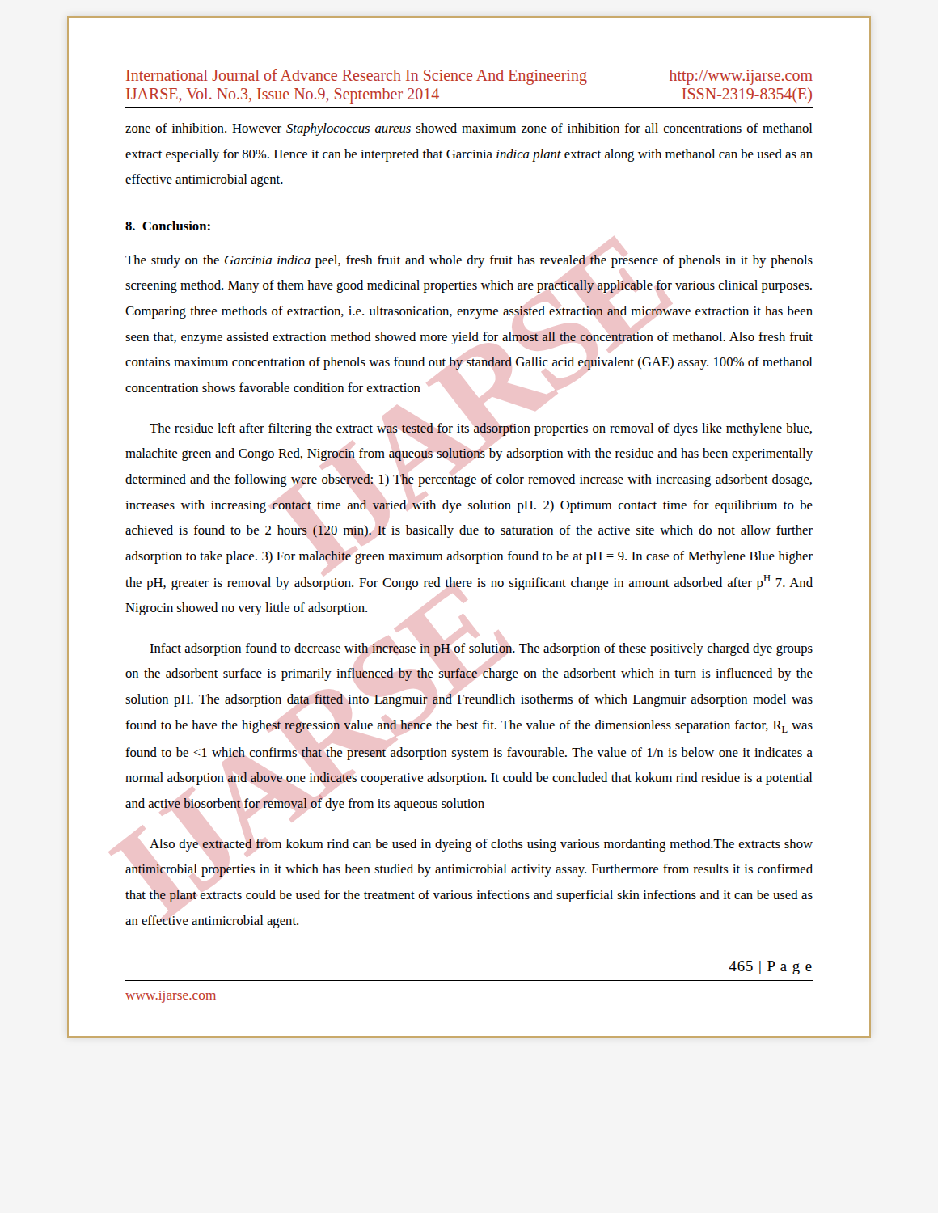IJARSE
IJARSE
International Journal of Advance Research In Science And Engineering http://www.ijarse.com
IJARSE, Vol. No.3, Issue No.9, September 2014 ISSN-2319-8354(E)
zone of inhibition. However Staphylococcus aureus showed maximum zone of inhibition for all concentrations of methanol extract especially for 80%. Hence it can be interpreted that Garcinia indica plant extract along with methanol can be used as an effective antimicrobial agent.
8. Conclusion:
The study on the Garcinia indica peel, fresh fruit and whole dry fruit has revealed the presence of phenols in it by phenols screening method. Many of them have good medicinal properties which are practically applicable for various clinical purposes. Comparing three methods of extraction, i.e. ultrasonication, enzyme assisted extraction and microwave extraction it has been seen that, enzyme assisted extraction method showed more yield for almost all the concentration of methanol. Also fresh fruit contains maximum concentration of phenols was found out by standard Gallic acid equivalent (GAE) assay. 100% of methanol concentration shows favorable condition for extraction
The residue left after filtering the extract was tested for its adsorption properties on removal of dyes like methylene blue, malachite green and Congo Red, Nigrocin from aqueous solutions by adsorption with the residue and has been experimentally determined and the following were observed: 1) The percentage of color removed increase with increasing adsorbent dosage, increases with increasing contact time and varied with dye solution pH. 2) Optimum contact time for equilibrium to be achieved is found to be 2 hours (120 min). It is basically due to saturation of the active site which do not allow further adsorption to take place. 3) For malachite green maximum adsorption found to be at pH = 9. In case of Methylene Blue higher the pH, greater is removal by adsorption. For Congo red there is no significant change in amount adsorbed after pH 7. And Nigrocin showed no very little of adsorption.
Infact adsorption found to decrease with increase in pH of solution. The adsorption of these positively charged dye groups on the adsorbent surface is primarily influenced by the surface charge on the adsorbent which in turn is influenced by the solution pH. The adsorption data fitted into Langmuir and Freundlich isotherms of which Langmuir adsorption model was found to be have the highest regression value and hence the best fit. The value of the dimensionless separation factor, RL was found to be <1 which confirms that the present adsorption system is favourable. The value of 1/n is below one it indicates a normal adsorption and above one indicates cooperative adsorption. It could be concluded that kokum rind residue is a potential and active biosorbent for removal of dye from its aqueous solution
Also dye extracted from kokum rind can be used in dyeing of cloths using various mordanting method.The extracts show antimicrobial properties in it which has been studied by antimicrobial activity assay. Furthermore from results it is confirmed that the plant extracts could be used for the treatment of various infections and superficial skin infections and it can be used as an effective antimicrobial agent.
465 | P a g e
www.ijarse.com